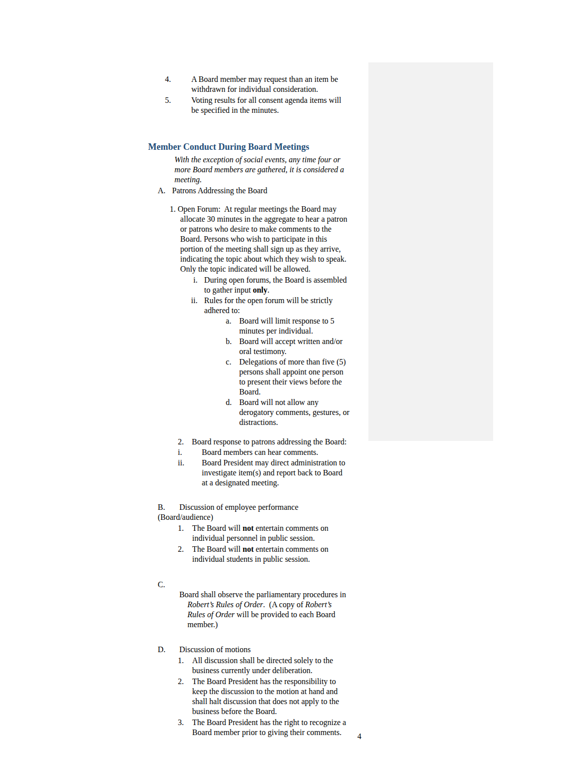4. A Board member may request than an item be withdrawn for individual consideration.
5. Voting results for all consent agenda items will be specified in the minutes.
Member Conduct During Board Meetings
With the exception of social events, any time four or more Board members are gathered, it is considered a meeting.
A. Patrons Addressing the Board
1. Open Forum: At regular meetings the Board may allocate 30 minutes in the aggregate to hear a patron or patrons who desire to make comments to the Board. Persons who wish to participate in this portion of the meeting shall sign up as they arrive, indicating the topic about which they wish to speak. Only the topic indicated will be allowed.
i. During open forums, the Board is assembled to gather input only.
ii. Rules for the open forum will be strictly adhered to:
a. Board will limit response to 5 minutes per individual.
b. Board will accept written and/or oral testimony.
c. Delegations of more than five (5) persons shall appoint one person to present their views before the Board.
d. Board will not allow any derogatory comments, gestures, or distractions.
2. Board response to patrons addressing the Board:
i. Board members can hear comments.
ii. Board President may direct administration to investigate item(s) and report back to Board at a designated meeting.
B. Discussion of employee performance (Board/audience)
1. The Board will not entertain comments on individual personnel in public session.
2. The Board will not entertain comments on individual students in public session.
C. Board shall observe the parliamentary procedures in Robert’s Rules of Order. (A copy of Robert’s Rules of Order will be provided to each Board member.)
D. Discussion of motions
1. All discussion shall be directed solely to the business currently under deliberation.
2. The Board President has the responsibility to keep the discussion to the motion at hand and shall halt discussion that does not apply to the business before the Board.
3. The Board President has the right to recognize a Board member prior to giving their comments.
4